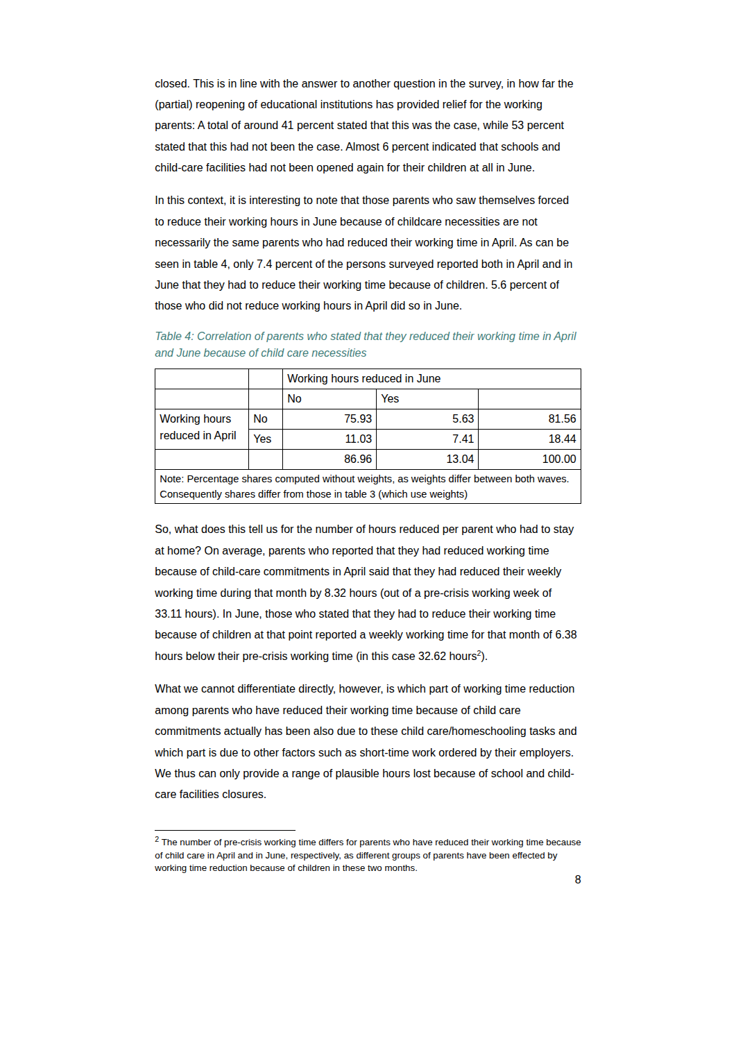closed. This is in line with the answer to another question in the survey, in how far the (partial) reopening of educational institutions has provided relief for the working parents: A total of around 41 percent stated that this was the case, while 53 percent stated that this had not been the case. Almost 6 percent indicated that schools and child-care facilities had not been opened again for their children at all in June.
In this context, it is interesting to note that those parents who saw themselves forced to reduce their working hours in June because of childcare necessities are not necessarily the same parents who had reduced their working time in April. As can be seen in table 4, only 7.4 percent of the persons surveyed reported both in April and in June that they had to reduce their working time because of children. 5.6 percent of those who did not reduce working hours in April did so in June.
Table 4: Correlation of parents who stated that they reduced their working time in April and June because of child care necessities
| | | Working hours reduced in June |
| | | No | Yes | |
| Working hours reduced in April | No | 75.93 | 5.63 | 81.56 |
| Yes | 11.03 | 7.41 | 18.44 |
| | | 86.96 | 13.04 | 100.00 |
| Note: Percentage shares computed without weights, as weights differ between both waves. Consequently shares differ from those in table 3 (which use weights) |
So, what does this tell us for the number of hours reduced per parent who had to stay at home? On average, parents who reported that they had reduced working time because of child-care commitments in April said that they had reduced their weekly working time during that month by 8.32 hours (out of a pre-crisis working week of 33.11 hours). In June, those who stated that they had to reduce their working time because of children at that point reported a weekly working time for that month of 6.38 hours below their pre-crisis working time (in this case 32.62 hours2).
What we cannot differentiate directly, however, is which part of working time reduction among parents who have reduced their working time because of child care commitments actually has been also due to these child care/homeschooling tasks and which part is due to other factors such as short-time work ordered by their employers. We thus can only provide a range of plausible hours lost because of school and child-care facilities closures.
2 The number of pre-crisis working time differs for parents who have reduced their working time because of child care in April and in June, respectively, as different groups of parents have been effected by working time reduction because of children in these two months.
8